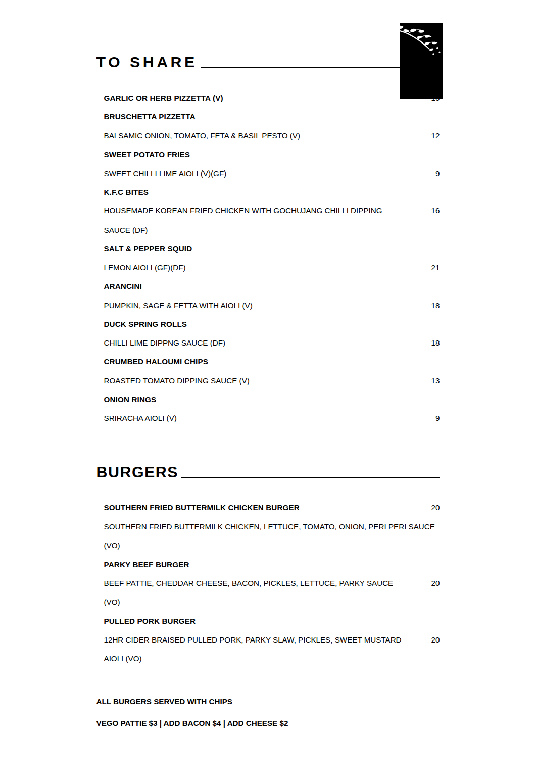TO SHARE
GARLIC OR HERB PIZZETTA (V) 10
BRUSCHETTA PIZZETTA
BALSAMIC ONION, TOMATO, FETA & BASIL PESTO (V) 12
SWEET POTATO FRIES
SWEET CHILLI LIME AIOLI (V)(GF) 9
K.F.C BITES
HOUSEMADE KOREAN FRIED CHICKEN WITH GOCHUJANG CHILLI DIPPING SAUCE (DF) 16
SALT & PEPPER SQUID
LEMON AIOLI (GF)(DF) 21
ARANCINI
PUMPKIN, SAGE & FETTA WITH AIOLI (V) 18
DUCK SPRING ROLLS
CHILLI LIME DIPPNG SAUCE (DF) 18
CRUMBED HALOUMI CHIPS
ROASTED TOMATO DIPPING SAUCE (V) 13
ONION RINGS
SRIRACHA AIOLI (V) 9
BURGERS
SOUTHERN FRIED BUTTERMILK CHICKEN BURGER 20
SOUTHERN FRIED BUTTERMILK CHICKEN, LETTUCE, TOMATO, ONION, PERI PERI SAUCE (VO)
PARKY BEEF BURGER
BEEF PATTIE, CHEDDAR CHEESE, BACON, PICKLES, LETTUCE, PARKY SAUCE (VO) 20
PULLED PORK BURGER
12HR CIDER BRAISED PULLED PORK, PARKY SLAW, PICKLES, SWEET MUSTARD AIOLI (VO) 20
ALL BURGERS SERVED WITH CHIPS
VEGO PATTIE $3 | ADD BACON $4 | ADD CHEESE $2